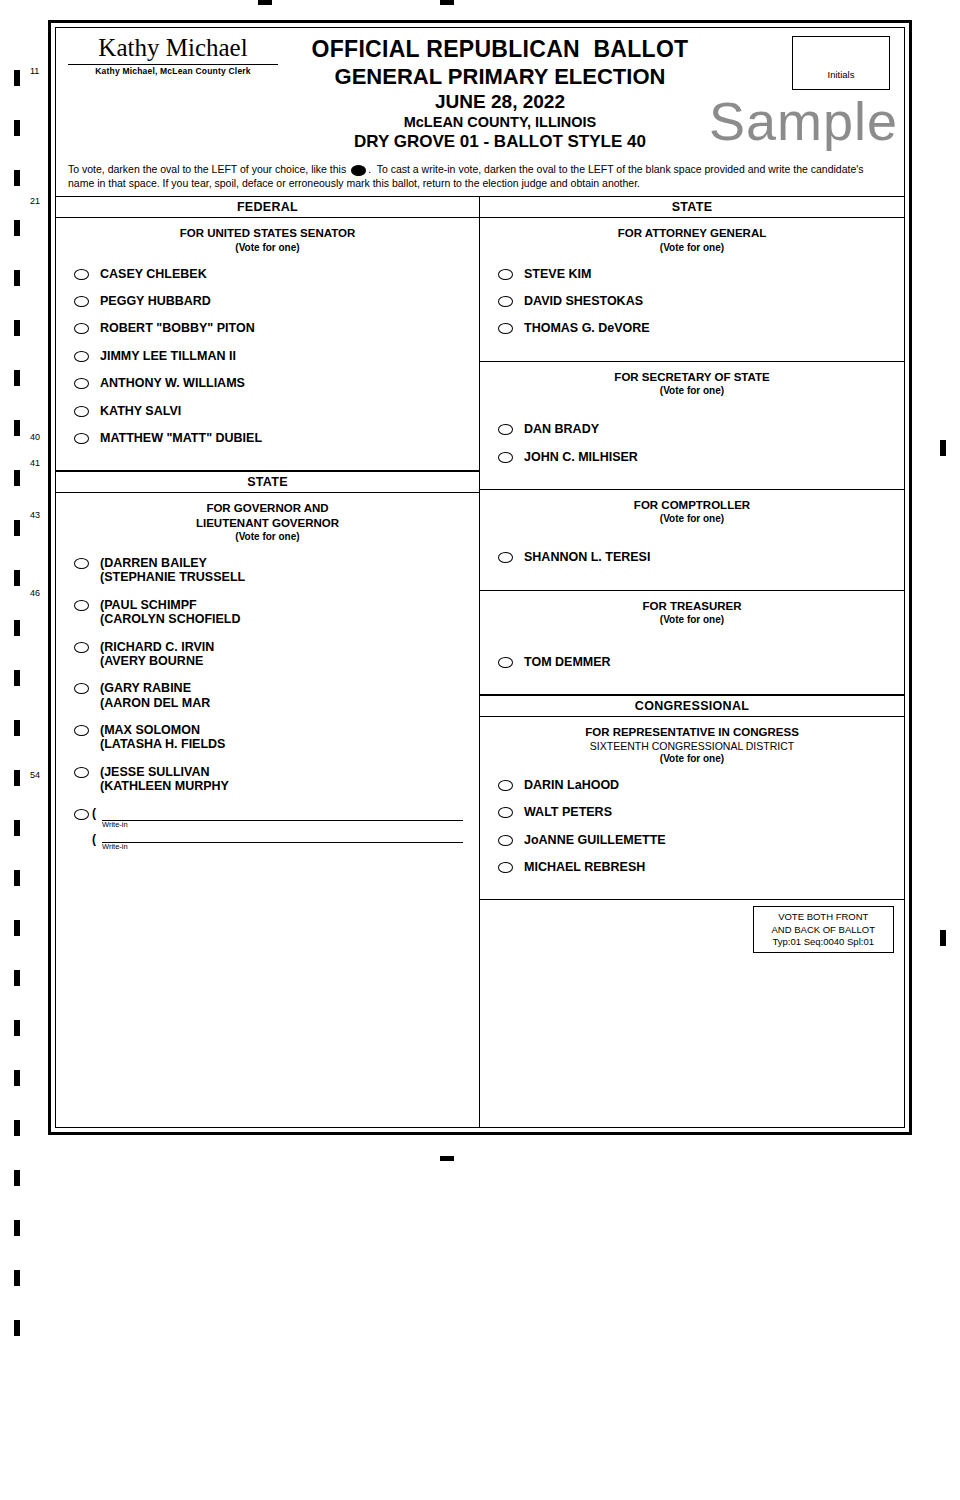11
21
40
41
43
46
54
Kathy Michael
Kathy Michael, McLean County Clerk
Initials
OFFICIAL REPUBLICAN BALLOT
GENERAL PRIMARY ELECTION
JUNE 28, 2022
McLEAN COUNTY, ILLINOIS
DRY GROVE 01 - BALLOT STYLE 40
Sample
To vote, darken the oval to the LEFT of your choice, like this . To cast a write-in vote, darken the oval to the LEFT of the blank space provided and write the candidate's name in that space. If you tear, spoil, deface or erroneously mark this ballot, return to the election judge and obtain another.
FEDERAL
FOR UNITED STATES SENATOR
(Vote for one)
CASEY CHLEBEK
PEGGY HUBBARD
ROBERT "BOBBY" PITON
JIMMY LEE TILLMAN II
ANTHONY W. WILLIAMS
KATHY SALVI
MATTHEW "MATT" DUBIEL
STATE
FOR GOVERNOR AND
LIEUTENANT GOVERNOR
(Vote for one)
(DARREN BAILEY(STEPHANIE TRUSSELL
(PAUL SCHIMPF(CAROLYN SCHOFIELD
(RICHARD C. IRVIN(AVERY BOURNE
(GARY RABINE(AARON DEL MAR
(MAX SOLOMON(LATASHA H. FIELDS
(JESSE SULLIVAN(KATHLEEN MURPHY
( Write-in ( Write-in
STATE
FOR ATTORNEY GENERAL
(Vote for one)
STEVE KIM
DAVID SHESTOKAS
THOMAS G. DeVORE
FOR SECRETARY OF STATE
(Vote for one)
DAN BRADY
JOHN C. MILHISER
FOR COMPTROLLER
(Vote for one)
SHANNON L. TERESI
FOR TREASURER
(Vote for one)
TOM DEMMER
CONGRESSIONAL
FOR REPRESENTATIVE IN CONGRESS
SIXTEENTH CONGRESSIONAL DISTRICT
(Vote for one)
DARIN LaHOOD
WALT PETERS
JoANNE GUILLEMETTE
MICHAEL REBRESH
VOTE BOTH FRONT
AND BACK OF BALLOT
Typ:01 Seq:0040 Spl:01